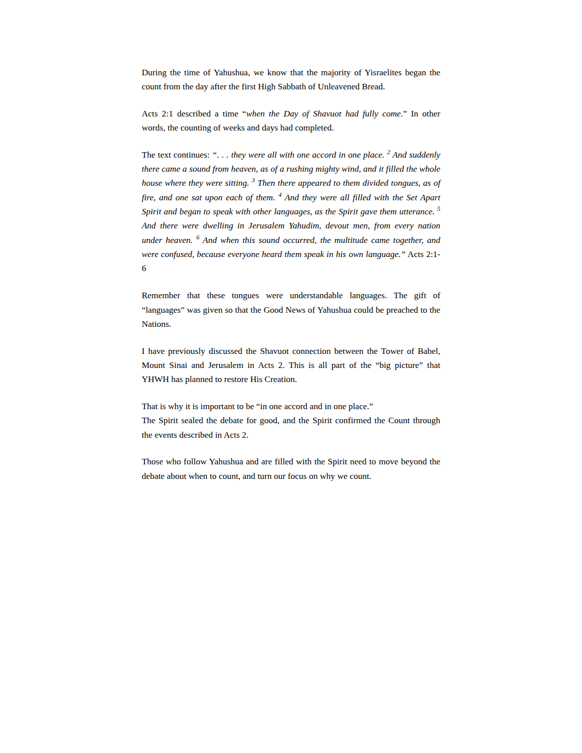During the time of Yahushua, we know that the majority of Yisraelites began the count from the day after the first High Sabbath of Unleavened Bread.
Acts 2:1 described a time “when the Day of Shavuot had fully come.” In other words, the counting of weeks and days had completed.
The text continues: “. . . they were all with one accord in one place. 2 And suddenly there came a sound from heaven, as of a rushing mighty wind, and it filled the whole house where they were sitting. 3 Then there appeared to them divided tongues, as of fire, and one sat upon each of them. 4 And they were all filled with the Set Apart Spirit and began to speak with other languages, as the Spirit gave them utterance. 5 And there were dwelling in Jerusalem Yahudim, devout men, from every nation under heaven. 6 And when this sound occurred, the multitude came together, and were confused, because everyone heard them speak in his own language.” Acts 2:1-6
Remember that these tongues were understandable languages. The gift of “languages” was given so that the Good News of Yahushua could be preached to the Nations.
I have previously discussed the Shavuot connection between the Tower of Babel, Mount Sinai and Jerusalem in Acts 2. This is all part of the “big picture” that YHWH has planned to restore His Creation.
That is why it is important to be “in one accord and in one place.”
The Spirit sealed the debate for good, and the Spirit confirmed the Count through the events described in Acts 2.
Those who follow Yahushua and are filled with the Spirit need to move beyond the debate about when to count, and turn our focus on why we count.